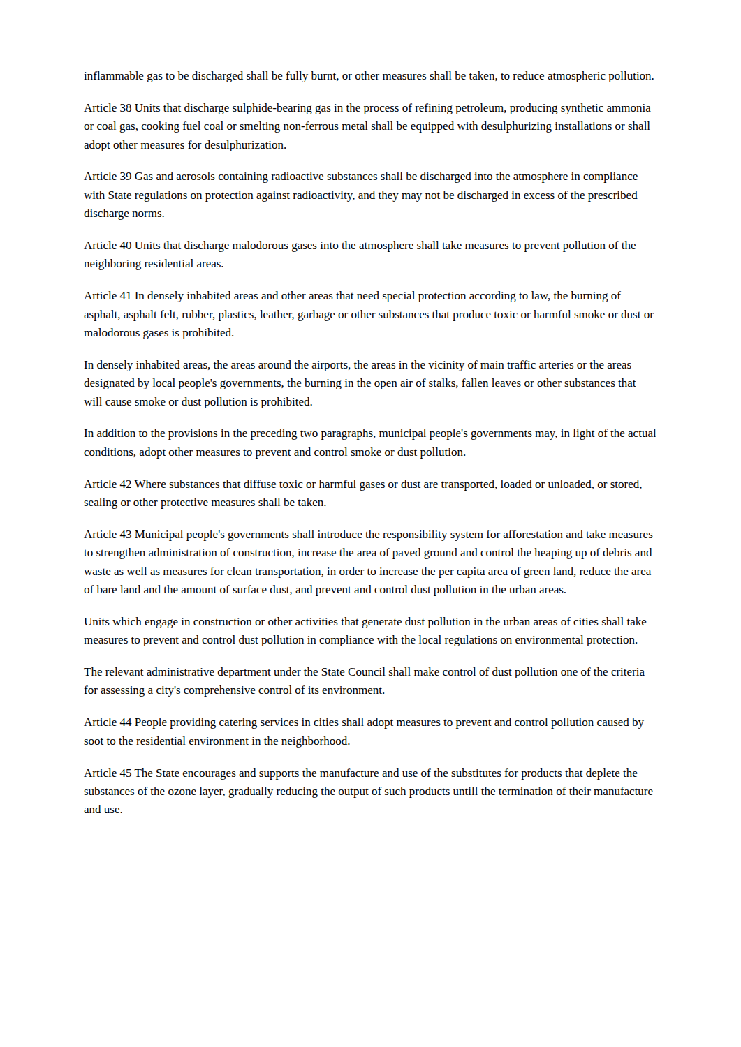inflammable gas to be discharged shall be fully burnt, or other measures shall be taken, to reduce atmospheric pollution.
Article 38 Units that discharge sulphide-bearing gas in the process of refining petroleum, producing synthetic ammonia or coal gas, cooking fuel coal or smelting non-ferrous metal shall be equipped with desulphurizing installations or shall adopt other measures for desulphurization.
Article 39 Gas and aerosols containing radioactive substances shall be discharged into the atmosphere in compliance with State regulations on protection against radioactivity, and they may not be discharged in excess of the prescribed discharge norms.
Article 40 Units that discharge malodorous gases into the atmosphere shall take measures to prevent pollution of the neighboring residential areas.
Article 41 In densely inhabited areas and other areas that need special protection according to law, the burning of asphalt, asphalt felt, rubber, plastics, leather, garbage or other substances that produce toxic or harmful smoke or dust or malodorous gases is prohibited.
In densely inhabited areas, the areas around the airports, the areas in the vicinity of main traffic arteries or the areas designated by local people's governments, the burning in the open air of stalks, fallen leaves or other substances that will cause smoke or dust pollution is prohibited.
In addition to the provisions in the preceding two paragraphs, municipal people's governments may, in light of the actual conditions, adopt other measures to prevent and control smoke or dust pollution.
Article 42 Where substances that diffuse toxic or harmful gases or dust are transported, loaded or unloaded, or stored, sealing or other protective measures shall be taken.
Article 43 Municipal people's governments shall introduce the responsibility system for afforestation and take measures to strengthen administration of construction, increase the area of paved ground and control the heaping up of debris and waste as well as measures for clean transportation, in order to increase the per capita area of green land, reduce the area of bare land and the amount of surface dust, and prevent and control dust pollution in the urban areas.
Units which engage in construction or other activities that generate dust pollution in the urban areas of cities shall take measures to prevent and control dust pollution in compliance with the local regulations on environmental protection.
The relevant administrative department under the State Council shall make control of dust pollution one of the criteria for assessing a city's comprehensive control of its environment.
Article 44 People providing catering services in cities shall adopt measures to prevent and control pollution caused by soot to the residential environment in the neighborhood.
Article 45 The State encourages and supports the manufacture and use of the substitutes for products that deplete the substances of the ozone layer, gradually reducing the output of such products untill the termination of their manufacture and use.